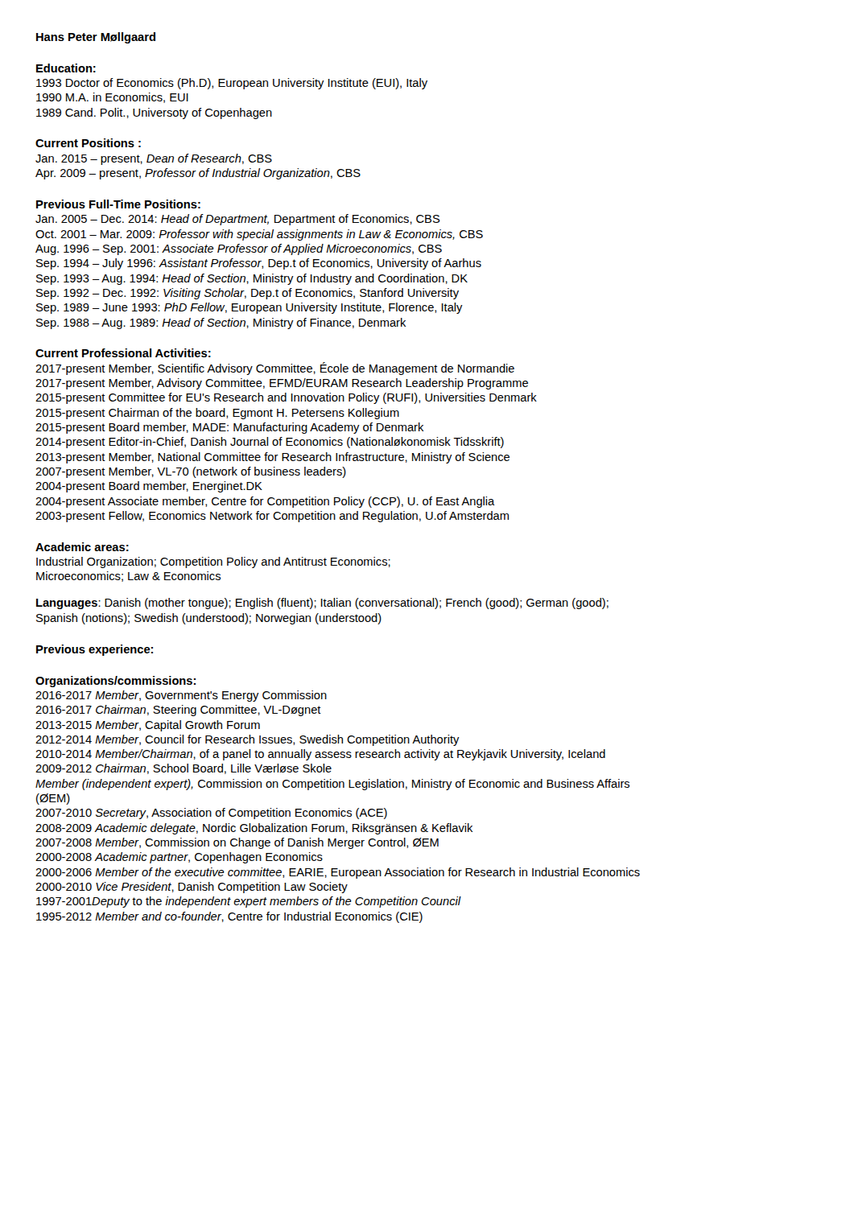Hans Peter Møllgaard
Education:
1993 Doctor of Economics (Ph.D), European University Institute (EUI), Italy
1990 M.A. in Economics, EUI
1989 Cand. Polit., Universoty of Copenhagen
Current Positions :
Jan. 2015 – present, Dean of Research, CBS
Apr. 2009 – present, Professor of Industrial Organization, CBS
Previous Full-Time Positions:
Jan. 2005 – Dec. 2014: Head of Department, Department of Economics, CBS
Oct. 2001 – Mar. 2009: Professor with special assignments in Law & Economics, CBS
Aug. 1996 – Sep. 2001: Associate Professor of Applied Microeconomics, CBS
Sep. 1994 – July 1996: Assistant Professor, Dep.t of Economics, University of Aarhus
Sep. 1993 – Aug. 1994: Head of Section, Ministry of Industry and Coordination, DK
Sep. 1992 – Dec. 1992: Visiting Scholar, Dep.t of Economics, Stanford University
Sep. 1989 – June 1993: PhD Fellow, European University Institute, Florence, Italy
Sep. 1988 – Aug. 1989: Head of Section, Ministry of Finance, Denmark
Current Professional Activities:
2017-present Member, Scientific Advisory Committee, École de Management de Normandie
2017-present Member, Advisory Committee, EFMD/EURAM Research Leadership Programme
2015-present Committee for EU's Research and Innovation Policy (RUFI), Universities Denmark
2015-present Chairman of the board, Egmont H. Petersens Kollegium
2015-present Board member, MADE: Manufacturing Academy of Denmark
2014-present Editor-in-Chief, Danish Journal of Economics (Nationaløkonomisk Tidsskrift)
2013-present Member, National Committee for Research Infrastructure, Ministry of Science
2007-present Member, VL-70 (network of business leaders)
2004-present Board member, Energinet.DK
2004-present Associate member, Centre for Competition Policy (CCP), U. of East Anglia
2003-present Fellow, Economics Network for Competition and Regulation, U.of Amsterdam
Academic areas:
Industrial Organization; Competition Policy and Antitrust Economics;
Microeconomics; Law & Economics
Languages: Danish (mother tongue); English (fluent); Italian (conversational); French (good); German (good); Spanish (notions); Swedish (understood); Norwegian (understood)
Previous experience:
Organizations/commissions:
2016-2017 Member, Government's Energy Commission
2016-2017 Chairman, Steering Committee, VL-Døgnet
2013-2015 Member, Capital Growth Forum
2012-2014 Member, Council for Research Issues, Swedish Competition Authority
2010-2014 Member/Chairman, of a panel to annually assess research activity at Reykjavik University, Iceland
2009-2012 Chairman, School Board, Lille Værløse Skole
Member (independent expert), Commission on Competition Legislation, Ministry of Economic and Business Affairs (ØEM)
2007-2010 Secretary, Association of Competition Economics (ACE)
2008-2009 Academic delegate, Nordic Globalization Forum, Riksgränsen & Keflavik
2007-2008 Member, Commission on Change of Danish Merger Control, ØEM
2000-2008 Academic partner, Copenhagen Economics
2000-2006 Member of the executive committee, EARIE, European Association for Research in Industrial Economics
2000-2010 Vice President, Danish Competition Law Society
1997-2001Deputy to the independent expert members of the Competition Council
1995-2012 Member and co-founder, Centre for Industrial Economics (CIE)